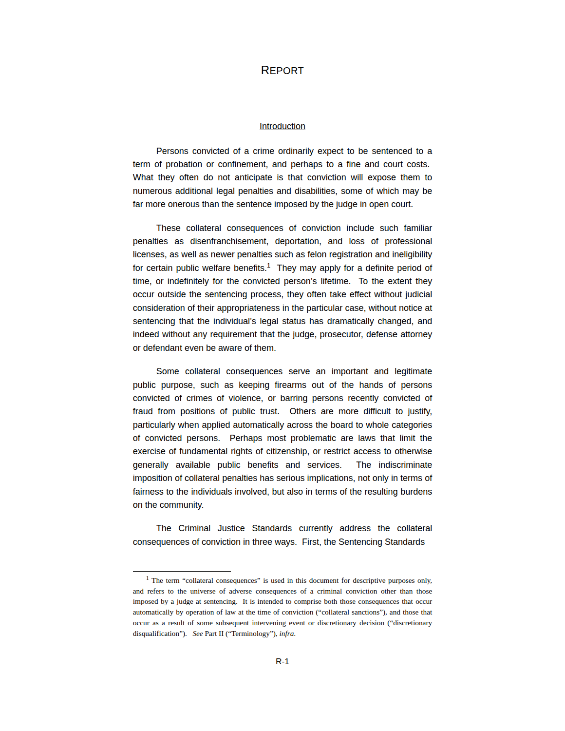REPORT
Introduction
Persons convicted of a crime ordinarily expect to be sentenced to a term of probation or confinement, and perhaps to a fine and court costs. What they often do not anticipate is that conviction will expose them to numerous additional legal penalties and disabilities, some of which may be far more onerous than the sentence imposed by the judge in open court.
These collateral consequences of conviction include such familiar penalties as disenfranchisement, deportation, and loss of professional licenses, as well as newer penalties such as felon registration and ineligibility for certain public welfare benefits.1 They may apply for a definite period of time, or indefinitely for the convicted person’s lifetime. To the extent they occur outside the sentencing process, they often take effect without judicial consideration of their appropriateness in the particular case, without notice at sentencing that the individual’s legal status has dramatically changed, and indeed without any requirement that the judge, prosecutor, defense attorney or defendant even be aware of them.
Some collateral consequences serve an important and legitimate public purpose, such as keeping firearms out of the hands of persons convicted of crimes of violence, or barring persons recently convicted of fraud from positions of public trust. Others are more difficult to justify, particularly when applied automatically across the board to whole categories of convicted persons. Perhaps most problematic are laws that limit the exercise of fundamental rights of citizenship, or restrict access to otherwise generally available public benefits and services. The indiscriminate imposition of collateral penalties has serious implications, not only in terms of fairness to the individuals involved, but also in terms of the resulting burdens on the community.
The Criminal Justice Standards currently address the collateral consequences of conviction in three ways. First, the Sentencing Standards
1 The term “collateral consequences” is used in this document for descriptive purposes only, and refers to the universe of adverse consequences of a criminal conviction other than those imposed by a judge at sentencing. It is intended to comprise both those consequences that occur automatically by operation of law at the time of conviction (“collateral sanctions”), and those that occur as a result of some subsequent intervening event or discretionary decision (“discretionary disqualification”). See Part II (“Terminology”), infra.
R-1